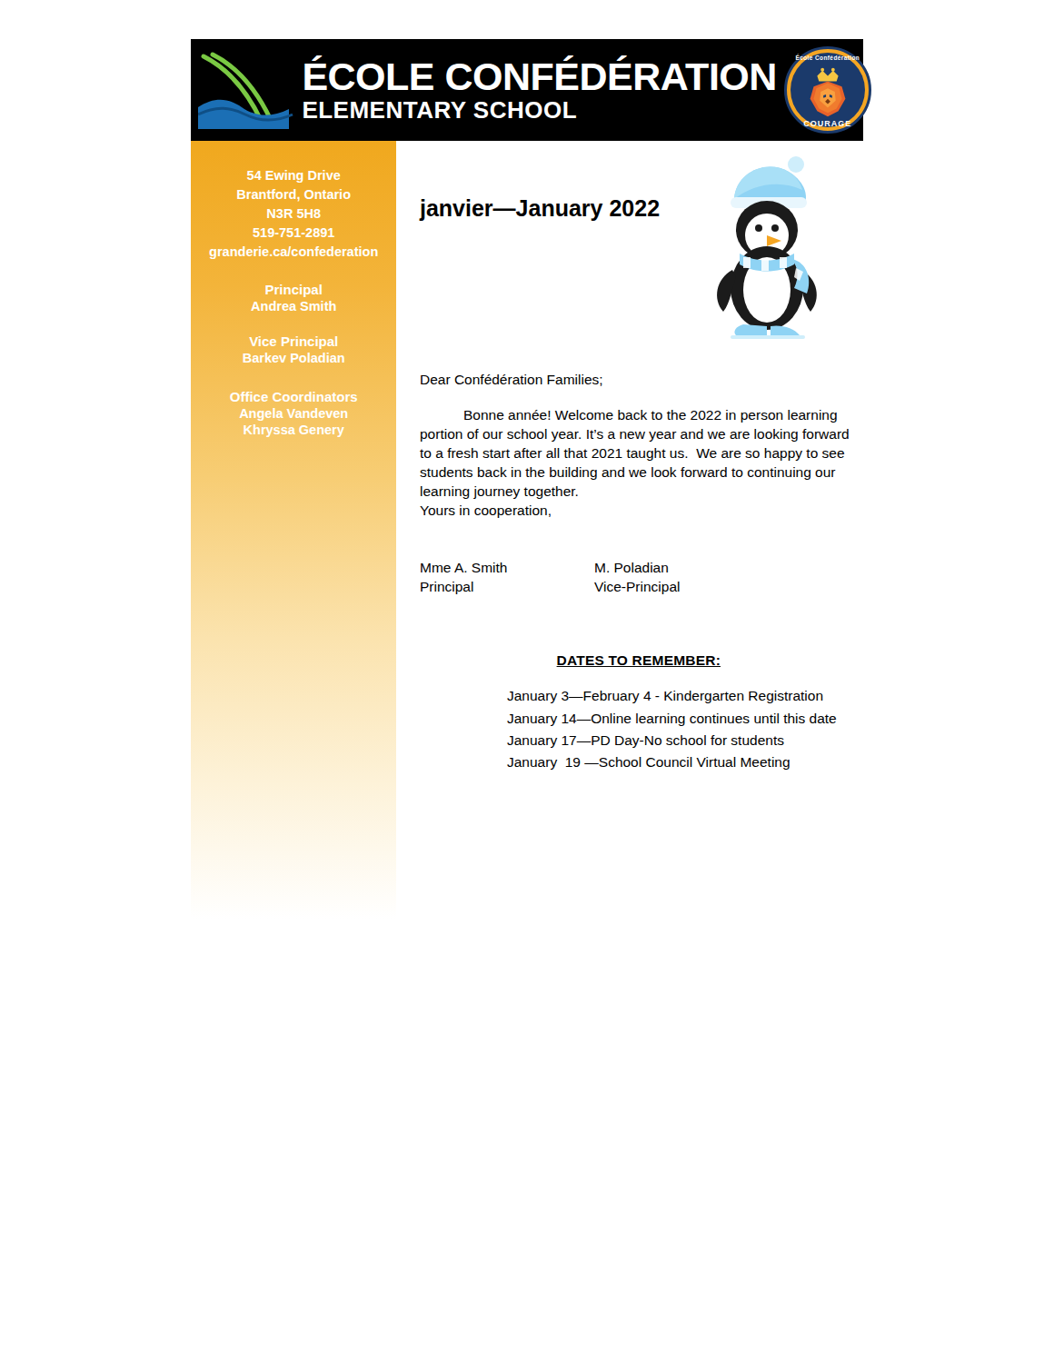ÉCOLE CONFÉDÉRATION
ELEMENTARY SCHOOL
École Confédération
COURAGE
54 Ewing Drive
Brantford, Ontario
N3R 5H8
519-751-2891
granderie.ca/confederation
Principal
Andrea Smith
Vice Principal
Barkev Poladian
Office Coordinators
Angela Vandeven
Khryssa Genery
janvier—January 2022
Dear Confédération Families;
Bonne année! Welcome back to the 2022 in person learning portion of our school year. It’s a new year and we are looking forward to a fresh start after all that 2021 taught us. We are so happy to see students back in the building and we look forward to continuing our learning journey together.
Yours in cooperation,
| Mme A. Smith | M. Poladian |
| Principal | Vice-Principal |
DATES TO REMEMBER:
January 3—February 4 - Kindergarten Registration
January 14—Online learning continues until this date
January 17—PD Day-No school for students
January 19 —School Council Virtual Meeting